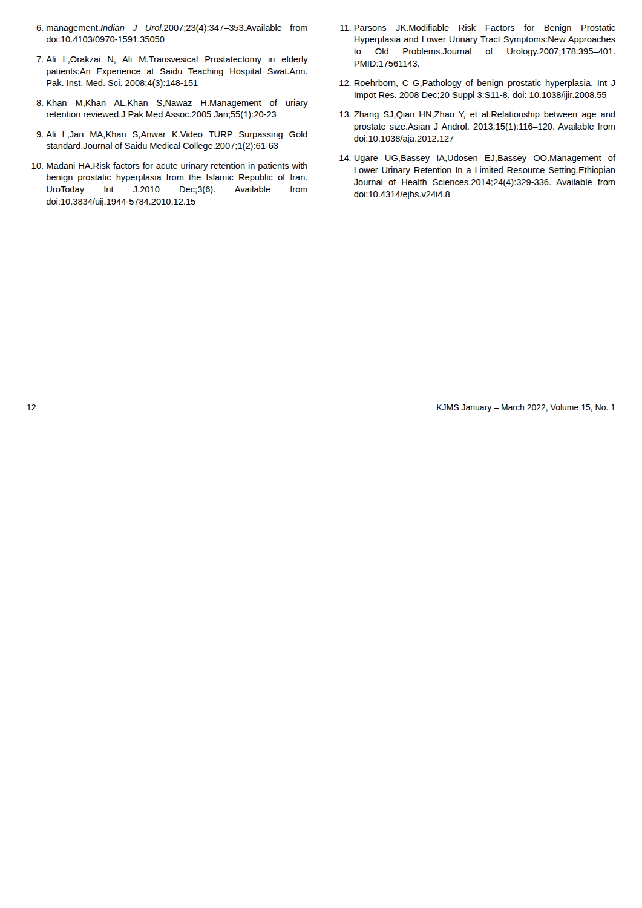management.Indian J Urol.2007;23(4):347–353.Available from doi:10.4103/0970-1591.35050
Ali L,Orakzai N, Ali M.Transvesical Prostatectomy in elderly patients:An Experience at Saidu Teaching Hospital Swat.Ann. Pak. Inst. Med. Sci. 2008;4(3):148-151
Khan M,Khan AL,Khan S,Nawaz H.Management of uriary retention reviewed.J Pak Med Assoc.2005 Jan;55(1):20-23
Ali L,Jan MA,Khan S,Anwar K.Video TURP Surpassing Gold standard.Journal of Saidu Medical College.2007;1(2):61-63
Madani HA.Risk factors for acute urinary retention in patients with benign prostatic hyperplasia from the Islamic Republic of Iran. UroToday Int J.2010 Dec;3(6). Available from doi:10.3834/uij.1944-5784.2010.12.15
Parsons JK.Modifiable Risk Factors for Benign Prostatic Hyperplasia and Lower Urinary Tract Symptoms:New Approaches to Old Problems.Journal of Urology.2007;178:395–401. PMID:17561143.
Roehrborn, C G,Pathology of benign prostatic hyperplasia. Int J Impot Res. 2008 Dec;20 Suppl 3:S11-8. doi: 10.1038/ijir.2008.55
Zhang SJ,Qian HN,Zhao Y, et al.Relationship between age and prostate size.Asian J Androl. 2013;15(1):116–120. Available from doi:10.1038/aja.2012.127
Ugare UG,Bassey IA,Udosen EJ,Bassey OO.Management of Lower Urinary Retention In a Limited Resource Setting.Ethiopian Journal of Health Sciences.2014;24(4):329-336. Available from doi:10.4314/ejhs.v24i4.8
12 KJMS January – March 2022, Volume 15, No. 1